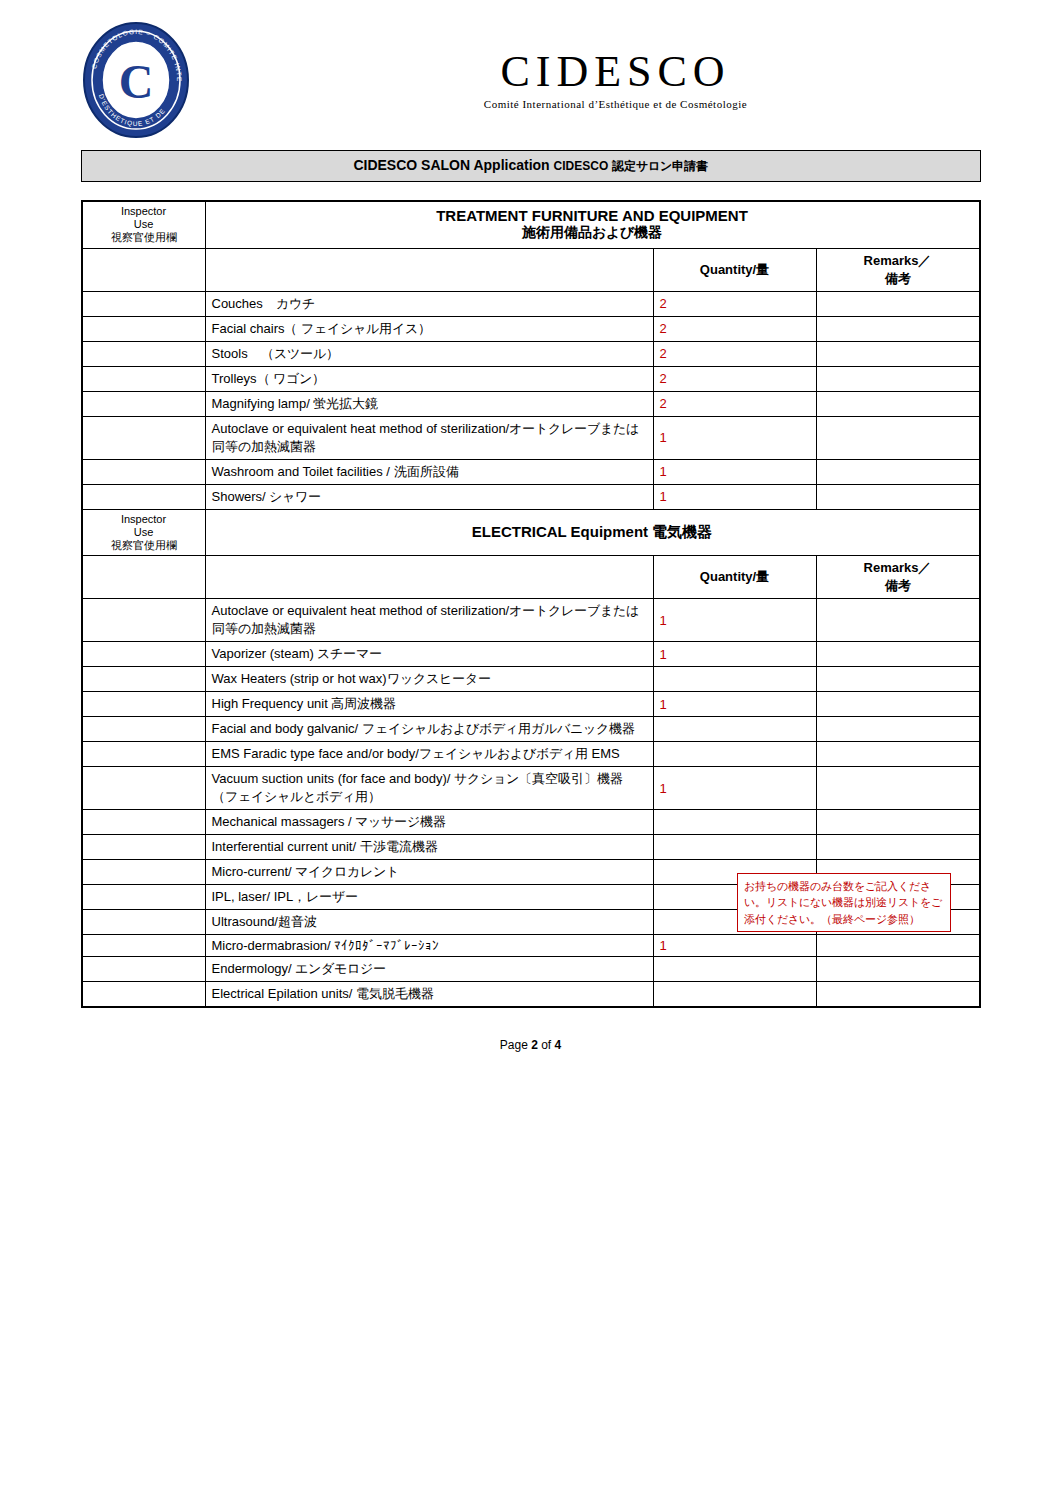C COSMETOLOGIE – COMITE INTERNATIONAL D’ESTHETIQUE ET DE
CIDESCO
Comité International d’Esthétique et de Cosmétologie
CIDESCO SALON Application CIDESCO 認定サロン申請書
| Inspector Use 視察官使用欄 | TREATMENT FURNITURE AND EQUIPMENT 施術用備品および機器 |
| | | Quantity/量 | Remarks／ 備考 |
| | Couches カウチ | 2 | |
| | Facial chairs（ フェイシャル用イス） | 2 | |
| | Stools （スツール） | 2 | |
| | Trolleys（ ワゴン） | 2 | |
| | Magnifying lamp/ 蛍光拡大鏡 | 2 | |
| | Autoclave or equivalent heat method of sterilization/オートクレーブまたは同等の加熱滅菌器 | 1 | |
| | Washroom and Toilet facilities / 洗面所設備 | 1 | |
| | Showers/ シャワー | 1 | |
| Inspector Use 視察官使用欄 | ELECTRICAL Equipment 電気機器 |
| | | Quantity/量 | Remarks／ 備考 |
| | Autoclave or equivalent heat method of sterilization/オートクレーブまたは同等の加熱滅菌器 | 1 | |
| | Vaporizer (steam) スチーマー | 1 | |
| | Wax Heaters (strip or hot wax)ワックスヒーター | | |
| | High Frequency unit 高周波機器 | 1 | |
| | Facial and body galvanic/ フェイシャルおよびボディ用ガルバニック機器 | | |
| | EMS Faradic type face and/or body/フェイシャルおよびボディ用 EMS | | |
| | Vacuum suction units (for face and body)/ サクション〔真空吸引〕機器（フェイシャルとボディ用） | 1 | |
| | Mechanical massagers / マッサージ機器 | | |
| | Interferential current unit/ 干渉電流機器 | | |
| | Micro-current/ マイクロカレント | | |
| | IPL, laser/ IPL，レーザー | | |
| | Ultrasound/超音波 | | |
| | Micro-dermabrasion/ ﾏｲｸﾛﾀﾞｰﾏﾌﾞﾚｰｼｮﾝ | 1 | |
| | Endermology/ エンダモロジー | | |
| | Electrical Epilation units/ 電気脱毛機器 | | |
お持ちの機器のみ台数をご記入ください。リストにない機器は別途リストをご添付ください。（最終ページ参照）
Page 2 of 4